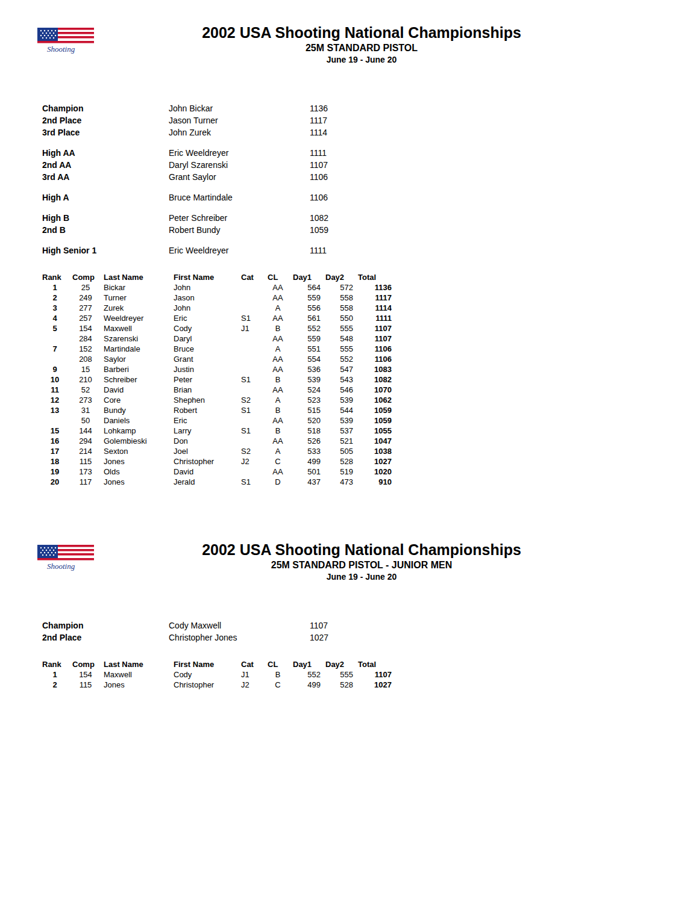Shooting
2002 USA Shooting National Championships
25M STANDARD PISTOL
June 19 - June 20
| Champion | John Bickar | 1136 |
| 2nd Place | Jason Turner | 1117 |
| 3rd Place | John Zurek | 1114 |
| High AA | Eric Weeldreyer | 1111 |
| 2nd AA | Daryl Szarenski | 1107 |
| 3rd AA | Grant Saylor | 1106 |
| High A | Bruce Martindale | 1106 |
| High B | Peter Schreiber | 1082 |
| 2nd B | Robert Bundy | 1059 |
| High Senior 1 | Eric Weeldreyer | 1111 |
| Rank | Comp | Last Name | First Name | Cat | CL | Day1 | Day2 | Total |
| --- | --- | --- | --- | --- | --- | --- | --- | --- |
| 1 | 25 | Bickar | John | | AA | 564 | 572 | 1136 |
| 2 | 249 | Turner | Jason | | AA | 559 | 558 | 1117 |
| 3 | 277 | Zurek | John | | A | 556 | 558 | 1114 |
| 4 | 257 | Weeldreyer | Eric | S1 | AA | 561 | 550 | 1111 |
| 5 | 154 | Maxwell | Cody | J1 | B | 552 | 555 | 1107 |
| | 284 | Szarenski | Daryl | | AA | 559 | 548 | 1107 |
| 7 | 152 | Martindale | Bruce | | A | 551 | 555 | 1106 |
| | 208 | Saylor | Grant | | AA | 554 | 552 | 1106 |
| 9 | 15 | Barberi | Justin | | AA | 536 | 547 | 1083 |
| 10 | 210 | Schreiber | Peter | S1 | B | 539 | 543 | 1082 |
| 11 | 52 | David | Brian | | AA | 524 | 546 | 1070 |
| 12 | 273 | Core | Shephen | S2 | A | 523 | 539 | 1062 |
| 13 | 31 | Bundy | Robert | S1 | B | 515 | 544 | 1059 |
| | 50 | Daniels | Eric | | AA | 520 | 539 | 1059 |
| 15 | 144 | Lohkamp | Larry | S1 | B | 518 | 537 | 1055 |
| 16 | 294 | Golembieski | Don | | AA | 526 | 521 | 1047 |
| 17 | 214 | Sexton | Joel | S2 | A | 533 | 505 | 1038 |
| 18 | 115 | Jones | Christopher | J2 | C | 499 | 528 | 1027 |
| 19 | 173 | Olds | David | | AA | 501 | 519 | 1020 |
| 20 | 117 | Jones | Jerald | S1 | D | 437 | 473 | 910 |
Shooting
2002 USA Shooting National Championships
25M STANDARD PISTOL - JUNIOR MEN
June 19 - June 20
| Champion | Cody Maxwell | 1107 |
| 2nd Place | Christopher Jones | 1027 |
| Rank | Comp | Last Name | First Name | Cat | CL | Day1 | Day2 | Total |
| --- | --- | --- | --- | --- | --- | --- | --- | --- |
| 1 | 154 | Maxwell | Cody | J1 | B | 552 | 555 | 1107 |
| 2 | 115 | Jones | Christopher | J2 | C | 499 | 528 | 1027 |